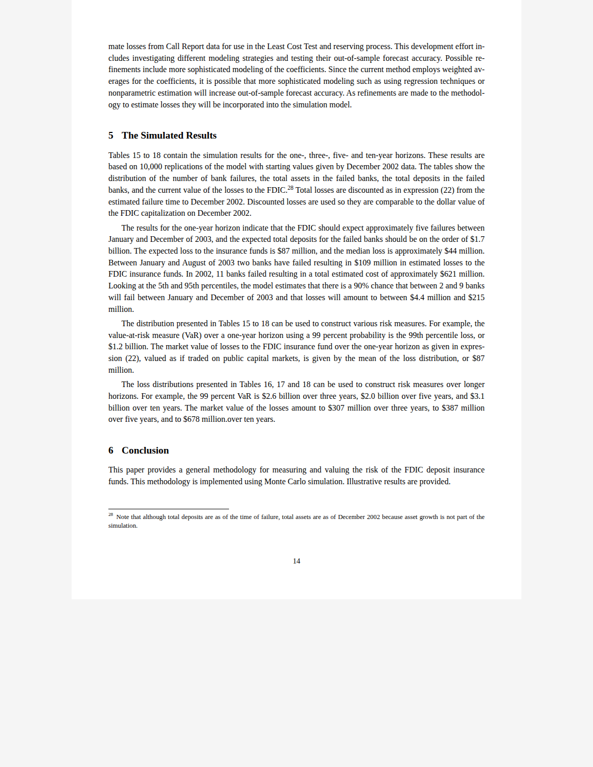mate losses from Call Report data for use in the Least Cost Test and reserving process. This development effort includes investigating different modeling strategies and testing their out-of-sample forecast accuracy. Possible refinements include more sophisticated modeling of the coefficients. Since the current method employs weighted averages for the coefficients, it is possible that more sophisticated modeling such as using regression techniques or nonparametric estimation will increase out-of-sample forecast accuracy. As refinements are made to the methodology to estimate losses they will be incorporated into the simulation model.
5 The Simulated Results
Tables 15 to 18 contain the simulation results for the one-, three-, five- and ten-year horizons. These results are based on 10,000 replications of the model with starting values given by December 2002 data. The tables show the distribution of the number of bank failures, the total assets in the failed banks, the total deposits in the failed banks, and the current value of the losses to the FDIC.28 Total losses are discounted as in expression (22) from the estimated failure time to December 2002. Discounted losses are used so they are comparable to the dollar value of the FDIC capitalization on December 2002.
The results for the one-year horizon indicate that the FDIC should expect approximately five failures between January and December of 2003, and the expected total deposits for the failed banks should be on the order of $1.7 billion. The expected loss to the insurance funds is $87 million, and the median loss is approximately $44 million. Between January and August of 2003 two banks have failed resulting in $109 million in estimated losses to the FDIC insurance funds. In 2002, 11 banks failed resulting in a total estimated cost of approximately $621 million. Looking at the 5th and 95th percentiles, the model estimates that there is a 90% chance that between 2 and 9 banks will fail between January and December of 2003 and that losses will amount to between $4.4 million and $215 million.
The distribution presented in Tables 15 to 18 can be used to construct various risk measures. For example, the value-at-risk measure (VaR) over a one-year horizon using a 99 percent probability is the 99th percentile loss, or $1.2 billion. The market value of losses to the FDIC insurance fund over the one-year horizon as given in expression (22), valued as if traded on public capital markets, is given by the mean of the loss distribution, or $87 million.
The loss distributions presented in Tables 16, 17 and 18 can be used to construct risk measures over longer horizons. For example, the 99 percent VaR is $2.6 billion over three years, $2.0 billion over five years, and $3.1 billion over ten years. The market value of the losses amount to $307 million over three years, to $387 million over five years, and to $678 million.over ten years.
6 Conclusion
This paper provides a general methodology for measuring and valuing the risk of the FDIC deposit insurance funds. This methodology is implemented using Monte Carlo simulation. Illustrative results are provided.
28 Note that although total deposits are as of the time of failure, total assets are as of December 2002 because asset growth is not part of the simulation.
14